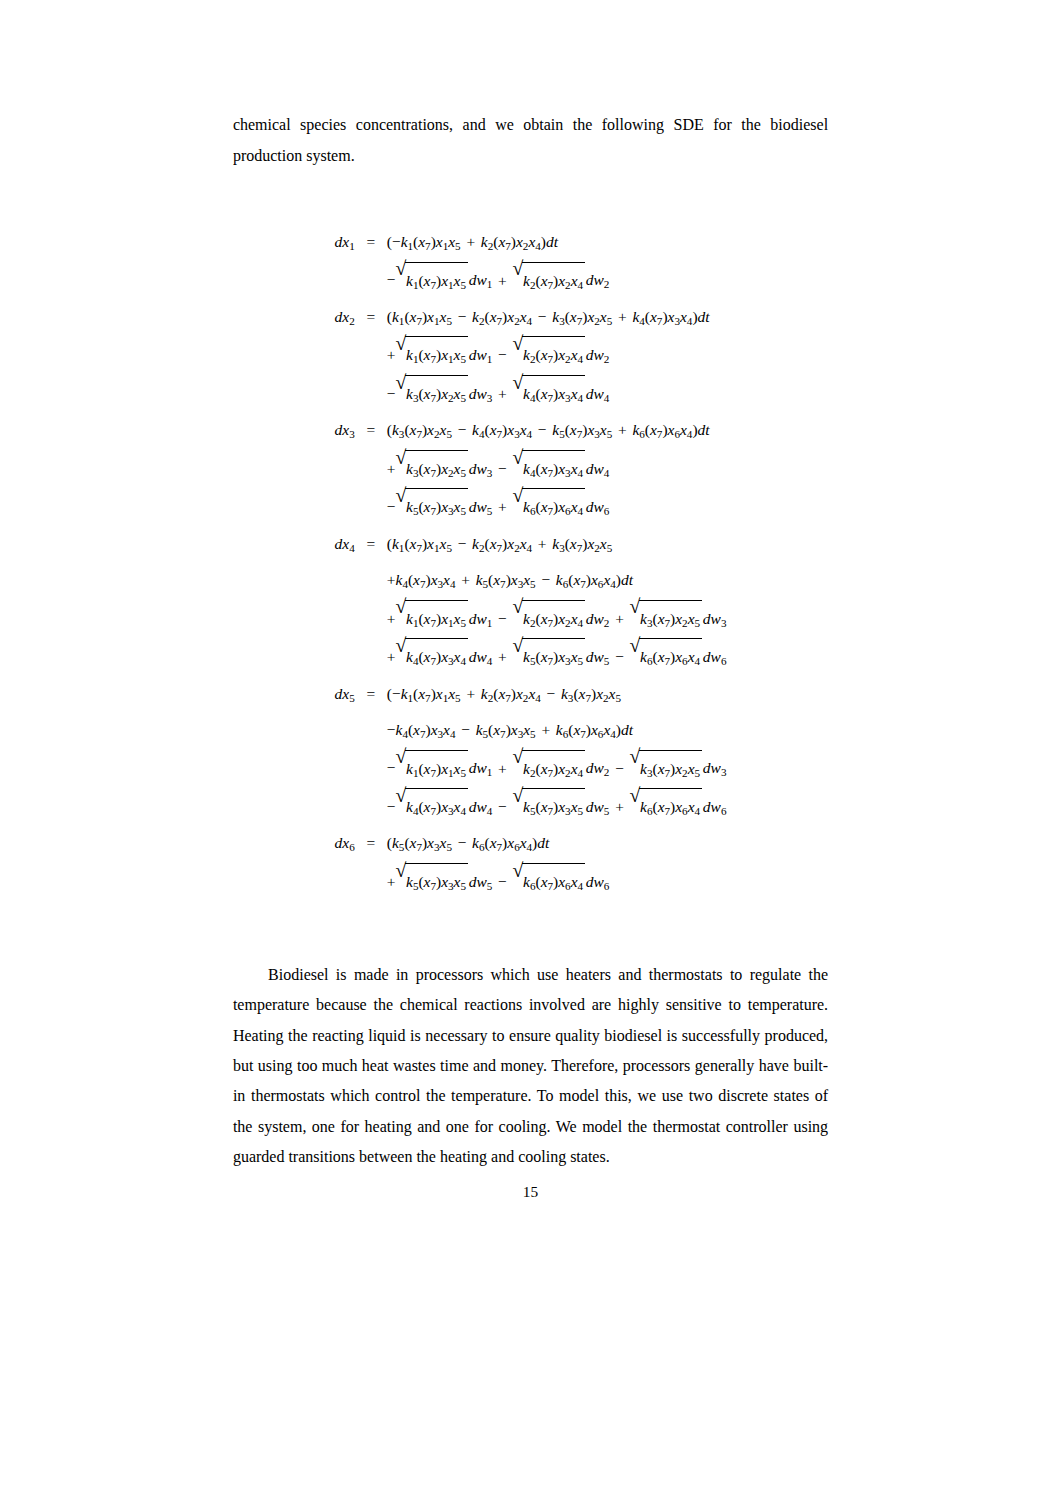chemical species concentrations, and we obtain the following SDE for the biodiesel production system.
| dx 1 | = | (− k 1 ( x 7 ) x 1 x 5 + k 2 ( x 7 ) x 2 x 4 ) dt |
| | | − k 1 ( x 7 ) x 1 x 5 dw 1 + k 2 ( x 7 ) x 2 x 4 dw 2 |
| dx 2 | = | ( k 1 ( x 7 ) x 1 x 5 − k 2 ( x 7 ) x 2 x 4 − k 3 ( x 7 ) x 2 x 5 + k 4 ( x 7 ) x 3 x 4 ) dt |
| | | + k 1 ( x 7 ) x 1 x 5 dw 1 − k 2 ( x 7 ) x 2 x 4 dw 2 |
| | | − k 3 ( x 7 ) x 2 x 5 dw 3 + k 4 ( x 7 ) x 3 x 4 dw 4 |
| dx 3 | = | ( k 3 ( x 7 ) x 2 x 5 − k 4 ( x 7 ) x 3 x 4 − k 5 ( x 7 ) x 3 x 5 + k 6 ( x 7 ) x 6 x 4 ) dt |
| | | + k 3 ( x 7 ) x 2 x 5 dw 3 − k 4 ( x 7 ) x 3 x 4 dw 4 |
| | | − k 5 ( x 7 ) x 3 x 5 dw 5 + k 6 ( x 7 ) x 6 x 4 dw 6 |
| dx 4 | = | ( k 1 ( x 7 ) x 1 x 5 − k 2 ( x 7 ) x 2 x 4 + k 3 ( x 7 ) x 2 x 5 |
| | | + k 4 ( x 7 ) x 3 x 4 + k 5 ( x 7 ) x 3 x 5 − k 6 ( x 7 ) x 6 x 4 ) dt |
| | | + k 1 ( x 7 ) x 1 x 5 dw 1 − k 2 ( x 7 ) x 2 x 4 dw 2 + k 3 ( x 7 ) x 2 x 5 dw 3 |
| | | + k 4 ( x 7 ) x 3 x 4 dw 4 + k 5 ( x 7 ) x 3 x 5 dw 5 − k 6 ( x 7 ) x 6 x 4 dw 6 |
| dx 5 | = | (− k 1 ( x 7 ) x 1 x 5 + k 2 ( x 7 ) x 2 x 4 − k 3 ( x 7 ) x 2 x 5 |
| | | − k 4 ( x 7 ) x 3 x 4 − k 5 ( x 7 ) x 3 x 5 + k 6 ( x 7 ) x 6 x 4 ) dt |
| | | − k 1 ( x 7 ) x 1 x 5 dw 1 + k 2 ( x 7 ) x 2 x 4 dw 2 − k 3 ( x 7 ) x 2 x 5 dw 3 |
| | | − k 4 ( x 7 ) x 3 x 4 dw 4 − k 5 ( x 7 ) x 3 x 5 dw 5 + k 6 ( x 7 ) x 6 x 4 dw 6 |
| dx 6 | = | ( k 5 ( x 7 ) x 3 x 5 − k 6 ( x 7 ) x 6 x 4 ) dt |
| | | + k 5 ( x 7 ) x 3 x 5 dw 5 − k 6 ( x 7 ) x 6 x 4 dw 6 |
Biodiesel is made in processors which use heaters and thermostats to regulate the temperature because the chemical reactions involved are highly sensitive to temperature. Heating the reacting liquid is necessary to ensure quality biodiesel is successfully produced, but using too much heat wastes time and money. Therefore, processors generally have built-in thermostats which control the temperature. To model this, we use two discrete states of the system, one for heating and one for cooling. We model the thermostat controller using guarded transitions between the heating and cooling states.
15